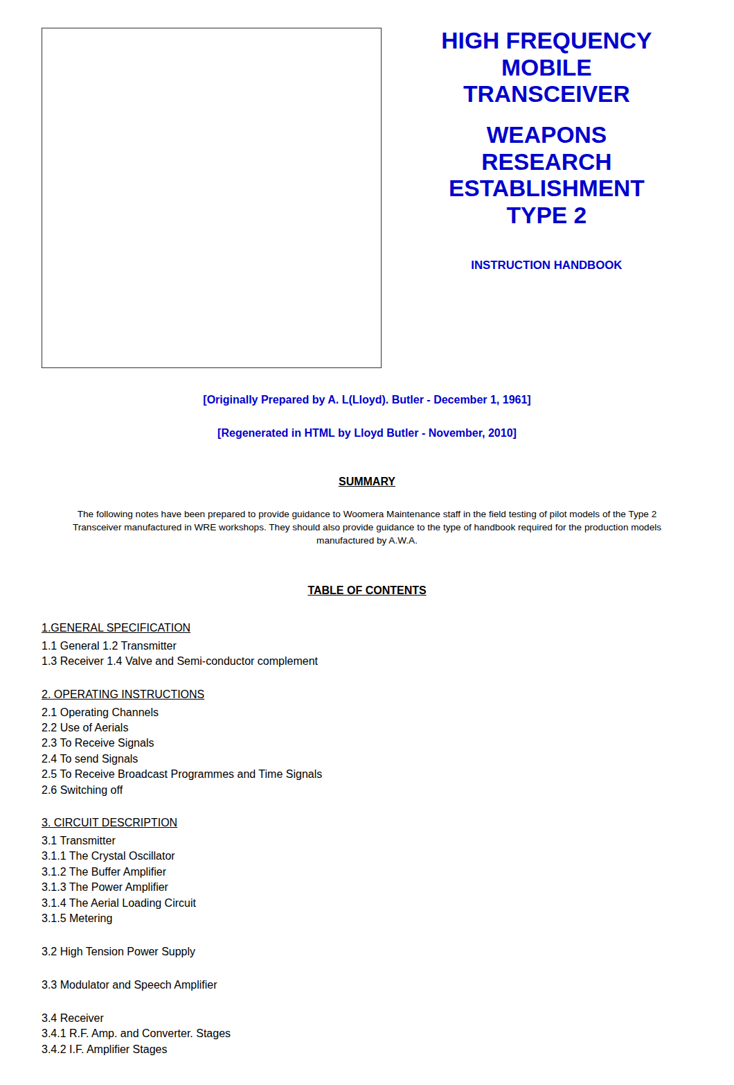HIGH FREQUENCY
MOBILE
TRANSCEIVER WEAPONS
RESEARCH
ESTABLISHMENT
TYPE 2
INSTRUCTION HANDBOOK
[Originally Prepared by A. L(Lloyd). Butler - December 1, 1961]
[Regenerated in HTML by Lloyd Butler - November, 2010]
SUMMARY
The following notes have been prepared to provide guidance to Woomera Maintenance staff in the field testing of pilot models of the Type 2 Transceiver manufactured in WRE workshops. They should also provide guidance to the type of handbook required for the production models manufactured by A.W.A.
TABLE OF CONTENTS
1.GENERAL SPECIFICATION
1.1 General 1.2 Transmitter
1.3 Receiver 1.4 Valve and Semi-conductor complement
2. OPERATING INSTRUCTIONS
2.1 Operating Channels
2.2 Use of Aerials
2.3 To Receive Signals
2.4 To send Signals
2.5 To Receive Broadcast Programmes and Time Signals
2.6 Switching off
3. CIRCUIT DESCRIPTION
3.1 Transmitter
3.1.1 The Crystal Oscillator
3.1.2 The Buffer Amplifier
3.1.3 The Power Amplifier
3.1.4 The Aerial Loading Circuit
3.1.5 Metering
3.2 High Tension Power Supply
3.3 Modulator and Speech Amplifier
3.4 Receiver
3.4.1 R.F. Amp. and Converter. Stages
3.4.2 I.F. Amplifier Stages